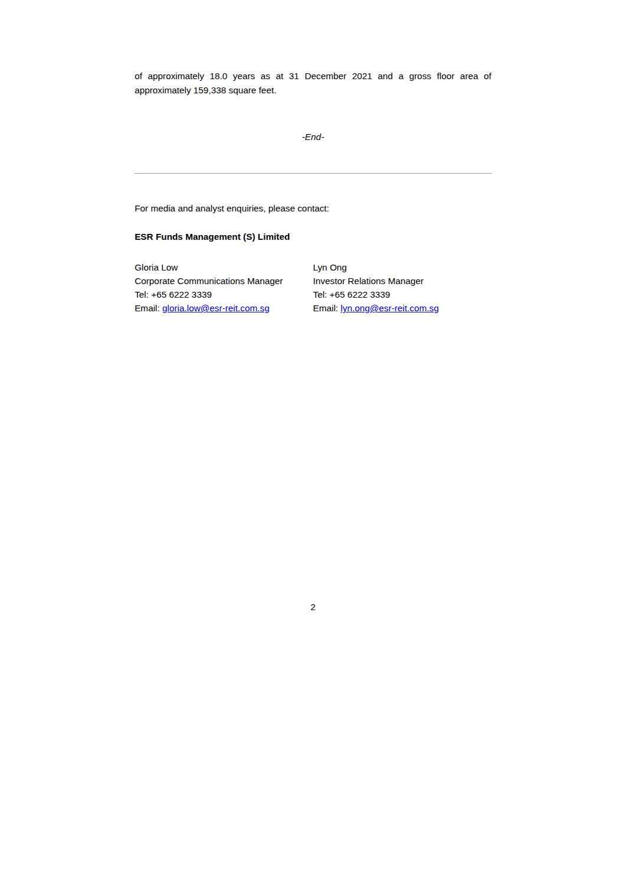of approximately 18.0 years as at 31 December 2021 and a gross floor area of approximately 159,338 square feet.
-End-
For media and analyst enquiries, please contact:
ESR Funds Management (S) Limited
| Gloria Low Corporate Communications Manager Tel: +65 6222 3339 Email: gloria.low@esr-reit.com.sg | Lyn Ong Investor Relations Manager Tel: +65 6222 3339 Email: lyn.ong@esr-reit.com.sg |
2